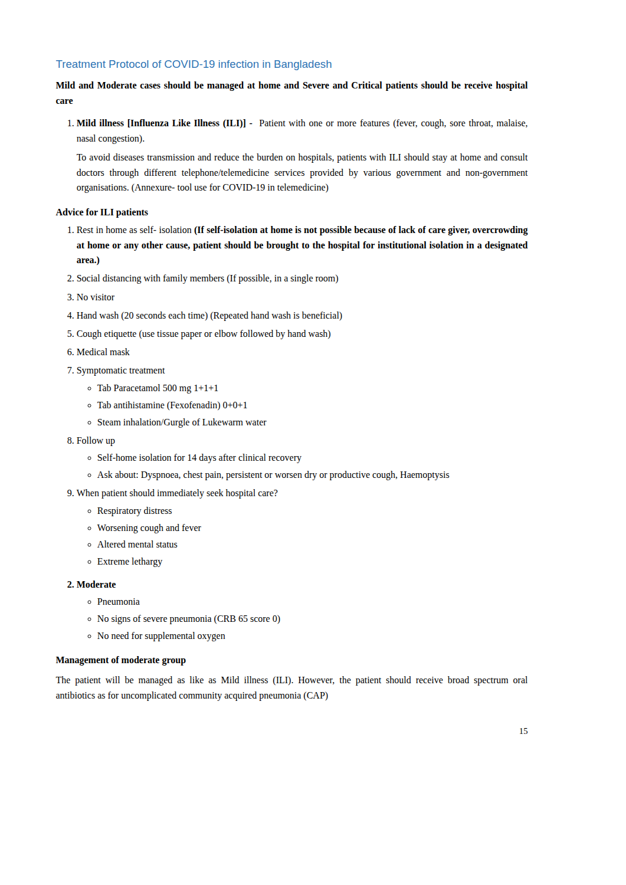Treatment Protocol of COVID-19 infection in Bangladesh
Mild and Moderate cases should be managed at home and Severe and Critical patients should be receive hospital care
Mild illness [Influenza Like Illness (ILI)] - Patient with one or more features (fever, cough, sore throat, malaise, nasal congestion).
To avoid diseases transmission and reduce the burden on hospitals, patients with ILI should stay at home and consult doctors through different telephone/telemedicine services provided by various government and non-government organisations. (Annexure- tool use for COVID-19 in telemedicine)
Advice for ILI patients
Rest in home as self- isolation (If self-isolation at home is not possible because of lack of care giver, overcrowding at home or any other cause, patient should be brought to the hospital for institutional isolation in a designated area.)
Social distancing with family members (If possible, in a single room)
No visitor
Hand wash (20 seconds each time) (Repeated hand wash is beneficial)
Cough etiquette (use tissue paper or elbow followed by hand wash)
Medical mask
Symptomatic treatment
Tab Paracetamol 500 mg 1+1+1
Tab antihistamine (Fexofenadin) 0+0+1
Steam inhalation/Gurgle of Lukewarm water
Follow up
Self-home isolation for 14 days after clinical recovery
Ask about: Dyspnoea, chest pain, persistent or worsen dry or productive cough, Haemoptysis
When patient should immediately seek hospital care?
Respiratory distress
Worsening cough and fever
Altered mental status
Extreme lethargy
Moderate
Pneumonia
No signs of severe pneumonia (CRB 65 score 0)
No need for supplemental oxygen
Management of moderate group
The patient will be managed as like as Mild illness (ILI). However, the patient should receive broad spectrum oral antibiotics as for uncomplicated community acquired pneumonia (CAP)
15